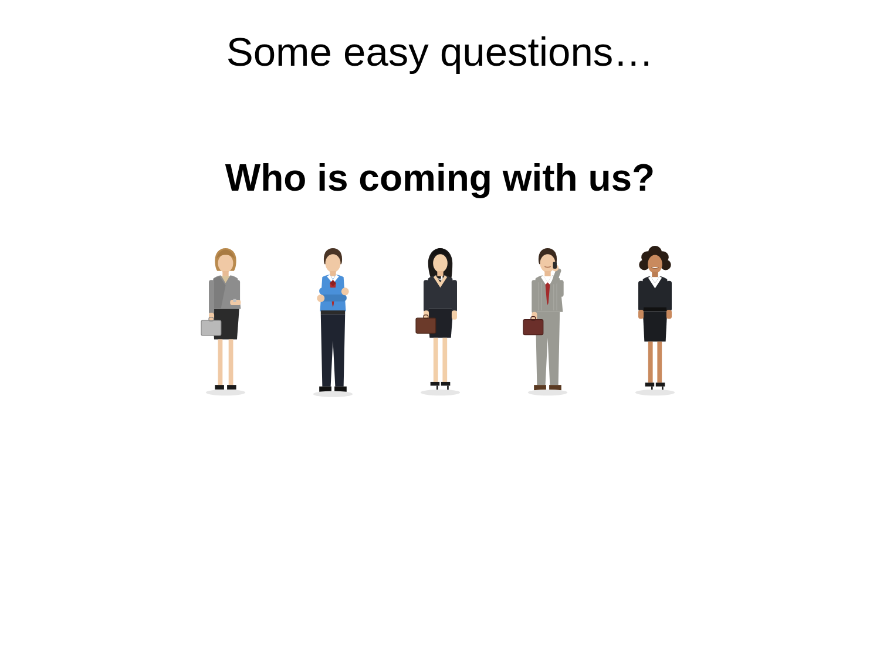Some easy questions…
Who is coming with us?